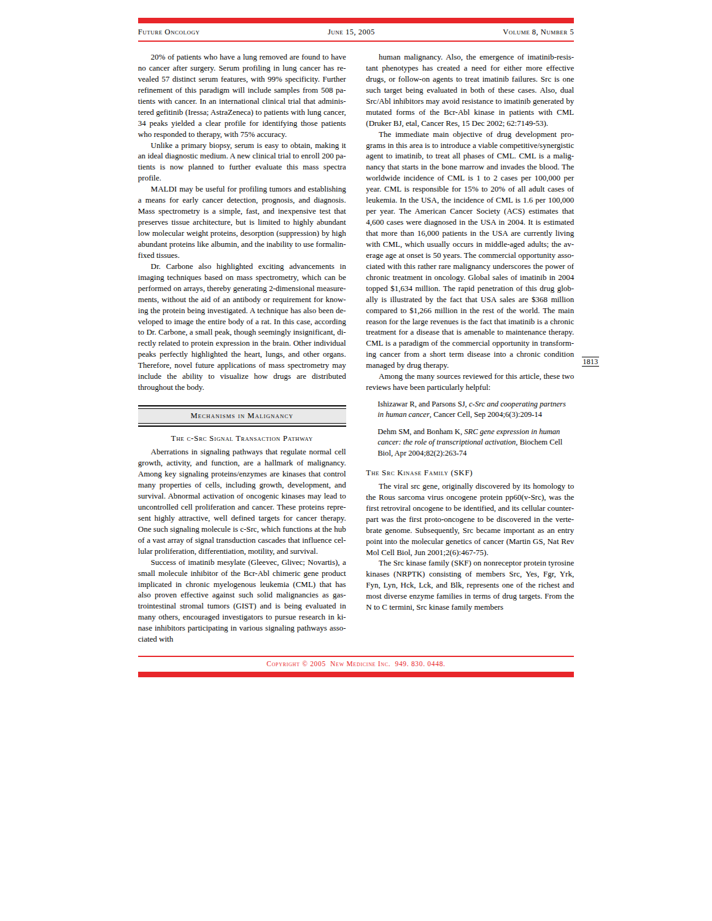Future Oncology
June 15, 2005
Volume 8, Number 5
1813
20% of patients who have a lung removed are found to have no cancer after surgery. Serum profiling in lung cancer has revealed 57 distinct serum features, with 99% specificity. Further refinement of this paradigm will include samples from 508 patients with cancer. In an international clinical trial that administered gefitinib (Iressa; AstraZeneca) to patients with lung cancer, 34 peaks yielded a clear profile for identifying those patients who responded to therapy, with 75% accuracy.
Unlike a primary biopsy, serum is easy to obtain, making it an ideal diagnostic medium. A new clinical trial to enroll 200 patients is now planned to further evaluate this mass spectra profile.
MALDI may be useful for profiling tumors and establishing a means for early cancer detection, prognosis, and diagnosis. Mass spectrometry is a simple, fast, and inexpensive test that preserves tissue architecture, but is limited to highly abundant low molecular weight proteins, desorption (suppression) by high abundant proteins like albumin, and the inability to use formalin-fixed tissues.
Dr. Carbone also highlighted exciting advancements in imaging techniques based on mass spectrometry, which can be performed on arrays, thereby generating 2-dimensional measurements, without the aid of an antibody or requirement for knowing the protein being investigated. A technique has also been developed to image the entire body of a rat. In this case, according to Dr. Carbone, a small peak, though seemingly insignificant, directly related to protein expression in the brain. Other individual peaks perfectly highlighted the heart, lungs, and other organs. Therefore, novel future applications of mass spectrometry may include the ability to visualize how drugs are distributed throughout the body.
Mechanisms in Malignancy
The c-Src Signal Transaction Pathway
Aberrations in signaling pathways that regulate normal cell growth, activity, and function, are a hallmark of malignancy. Among key signaling proteins/enzymes are kinases that control many properties of cells, including growth, development, and survival. Abnormal activation of oncogenic kinases may lead to uncontrolled cell proliferation and cancer. These proteins represent highly attractive, well defined targets for cancer therapy. One such signaling molecule is c-Src, which functions at the hub of a vast array of signal transduction cascades that influence cellular proliferation, differentiation, motility, and survival.
Success of imatinib mesylate (Gleevec, Glivec; Novartis), a small molecule inhibitor of the Bcr-Abl chimeric gene product implicated in chronic myelogenous leukemia (CML) that has also proven effective against such solid malignancies as gastrointestinal stromal tumors (GIST) and is being evaluated in many others, encouraged investigators to pursue research in kinase inhibitors participating in various signaling pathways associated with
human malignancy. Also, the emergence of imatinib-resistant phenotypes has created a need for either more effective drugs, or follow-on agents to treat imatinib failures. Src is one such target being evaluated in both of these cases. Also, dual Src/Abl inhibitors may avoid resistance to imatinib generated by mutated forms of the Bcr-Abl kinase in patients with CML (Druker BJ, etal, Cancer Res, 15 Dec 2002; 62:7149-53).
The immediate main objective of drug development programs in this area is to introduce a viable competitive/synergistic agent to imatinib, to treat all phases of CML. CML is a malignancy that starts in the bone marrow and invades the blood. The worldwide incidence of CML is 1 to 2 cases per 100,000 per year. CML is responsible for 15% to 20% of all adult cases of leukemia. In the USA, the incidence of CML is 1.6 per 100,000 per year. The American Cancer Society (ACS) estimates that 4,600 cases were diagnosed in the USA in 2004. It is estimated that more than 16,000 patients in the USA are currently living with CML, which usually occurs in middle-aged adults; the average age at onset is 50 years. The commercial opportunity associated with this rather rare malignancy underscores the power of chronic treatment in oncology. Global sales of imatinib in 2004 topped $1,634 million. The rapid penetration of this drug globally is illustrated by the fact that USA sales are $368 million compared to $1,266 million in the rest of the world. The main reason for the large revenues is the fact that imatinib is a chronic treatment for a disease that is amenable to maintenance therapy. CML is a paradigm of the commercial opportunity in transforming cancer from a short term disease into a chronic condition managed by drug therapy.
Among the many sources reviewed for this article, these two reviews have been particularly helpful:
Ishizawar R, and Parsons SJ, c-Src and cooperating partners in human cancer, Cancer Cell, Sep 2004;6(3):209-14
Dehm SM, and Bonham K, SRC gene expression in human cancer: the role of transcriptional activation, Biochem Cell Biol, Apr 2004;82(2):263-74
The Src Kinase Family (SKF)
The viral src gene, originally discovered by its homology to the Rous sarcoma virus oncogene protein pp60(v-Src), was the first retroviral oncogene to be identified, and its cellular counterpart was the first proto-oncogene to be discovered in the vertebrate genome. Subsequently, Src became important as an entry point into the molecular genetics of cancer (Martin GS, Nat Rev Mol Cell Biol, Jun 2001;2(6):467-75).
The Src kinase family (SKF) on nonreceptor protein tyrosine kinases (NRPTK) consisting of members Src, Yes, Fgr, Yrk, Fyn, Lyn, Hck, Lck, and Blk, represents one of the richest and most diverse enzyme families in terms of drug targets. From the N to C termini, Src kinase family members
Copyright © 2005 New Medicine Inc. 949. 830. 0448.